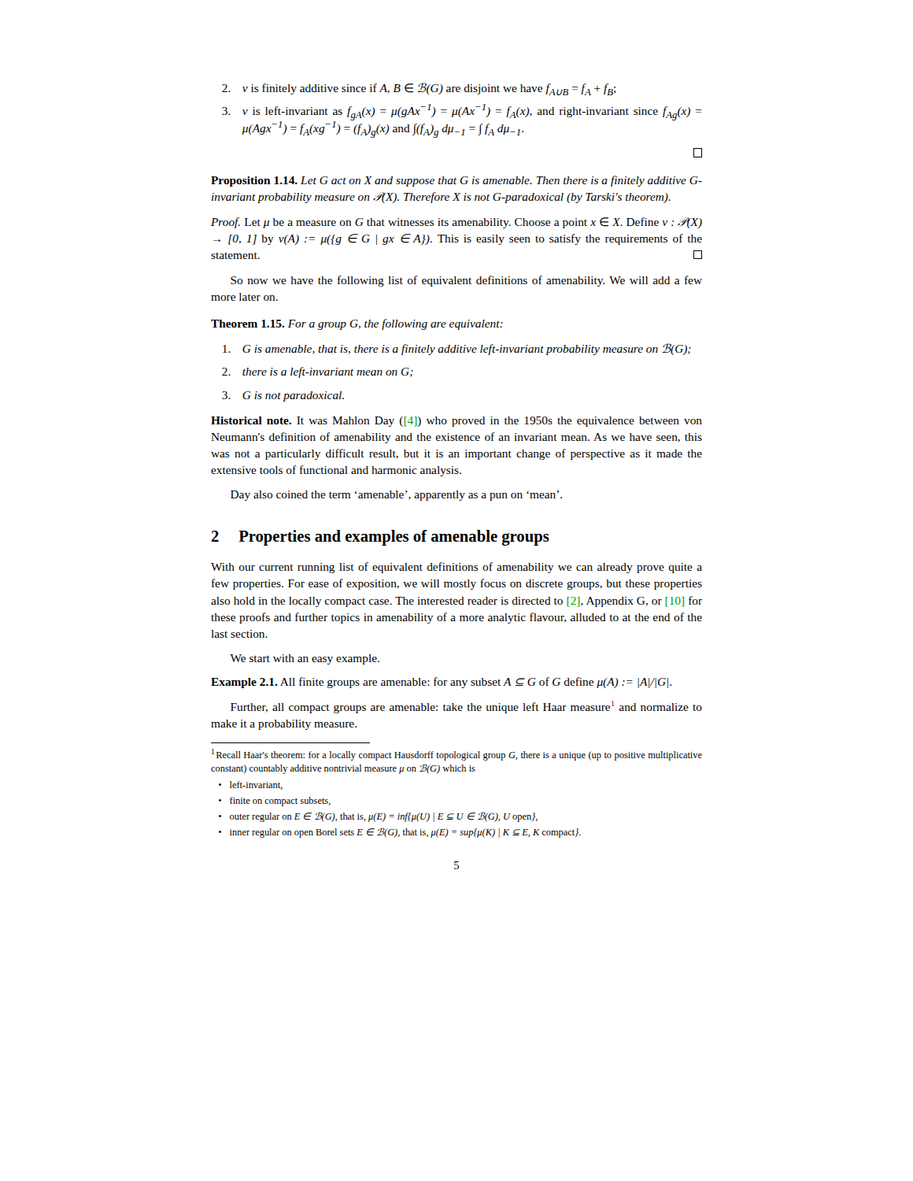2. ν is finitely additive since if A, B ∈ ℬ(G) are disjoint we have fA∪B = fA + fB;
3. ν is left-invariant as fgA(x) = μ(gAx−1) = μ(Ax−1) = fA(x), and right-invariant since fAg(x) = μ(Agx−1) = fA(xg−1) = (fA)g(x) and ∫(fA)g dμ−1 = ∫ fA dμ−1.
Proposition 1.14. Let G act on X and suppose that G is amenable. Then there is a finitely additive G-invariant probability measure on 𝒫(X). Therefore X is not G-paradoxical (by Tarski's theorem).
Proof. Let μ be a measure on G that witnesses its amenability. Choose a point x ∈ X. Define ν : 𝒫(X) → [0, 1] by ν(A) := μ({g ∈ G | gx ∈ A}). This is easily seen to satisfy the requirements of the statement.
So now we have the following list of equivalent definitions of amenability. We will add a few more later on.
Theorem 1.15. For a group G, the following are equivalent:
1. G is amenable, that is, there is a finitely additive left-invariant probability measure on ℬ(G);
2. there is a left-invariant mean on G;
3. G is not paradoxical.
Historical note. It was Mahlon Day ([4]) who proved in the 1950s the equivalence between von Neumann's definition of amenability and the existence of an invariant mean. As we have seen, this was not a particularly difficult result, but it is an important change of perspective as it made the extensive tools of functional and harmonic analysis.
Day also coined the term ‘amenable’, apparently as a pun on ‘mean’.
2 Properties and examples of amenable groups
With our current running list of equivalent definitions of amenability we can already prove quite a few properties. For ease of exposition, we will mostly focus on discrete groups, but these properties also hold in the locally compact case. The interested reader is directed to [2], Appendix G, or [10] for these proofs and further topics in amenability of a more analytic flavour, alluded to at the end of the last section.
We start with an easy example.
Example 2.1. All finite groups are amenable: for any subset A ⊆ G of G define μ(A) := |A|/|G|.
Further, all compact groups are amenable: take the unique left Haar measure1 and normalize to make it a probability measure.
1 Recall Haar's theorem: for a locally compact Hausdorff topological group G, there is a unique (up to positive multiplicative constant) countably additive nontrivial measure μ on ℬ(G) which is
left-invariant,
finite on compact subsets,
outer regular on E ∈ ℬ(G), that is, μ(E) = inf{μ(U) | E ⊆ U ∈ ℬ(G), U open},
inner regular on open Borel sets E ∈ ℬ(G), that is, μ(E) = sup{μ(K) | K ⊆ E, K compact}.
5